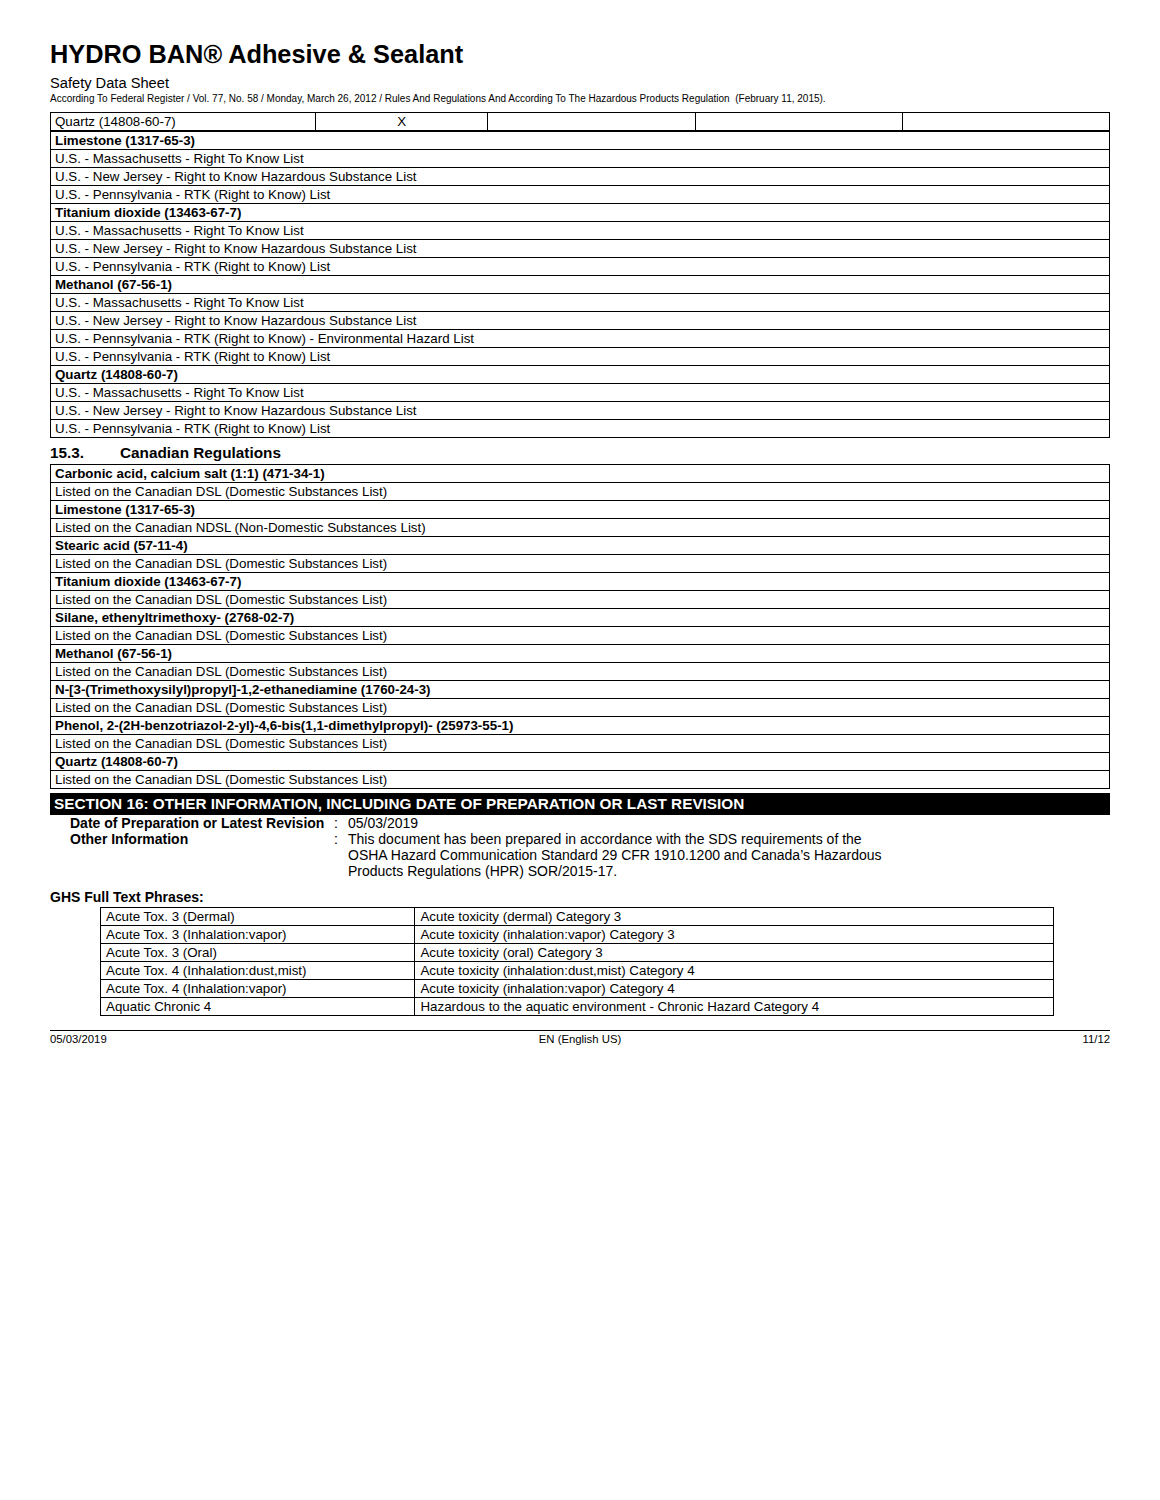HYDRO BAN® Adhesive & Sealant
Safety Data Sheet
According To Federal Register / Vol. 77, No. 58 / Monday, March 26, 2012 / Rules And Regulations And According To The Hazardous Products Regulation (February 11, 2015).
| Quartz (14808-60-7) | X | | | |
| Limestone (1317-65-3) |
| U.S. - Massachusetts - Right To Know List |
| U.S. - New Jersey - Right to Know Hazardous Substance List |
| U.S. - Pennsylvania - RTK (Right to Know) List |
| Titanium dioxide (13463-67-7) |
| U.S. - Massachusetts - Right To Know List |
| U.S. - New Jersey - Right to Know Hazardous Substance List |
| U.S. - Pennsylvania - RTK (Right to Know) List |
| Methanol (67-56-1) |
| U.S. - Massachusetts - Right To Know List |
| U.S. - New Jersey - Right to Know Hazardous Substance List |
| U.S. - Pennsylvania - RTK (Right to Know) - Environmental Hazard List |
| U.S. - Pennsylvania - RTK (Right to Know) List |
| Quartz (14808-60-7) |
| U.S. - Massachusetts - Right To Know List |
| U.S. - New Jersey - Right to Know Hazardous Substance List |
| U.S. - Pennsylvania - RTK (Right to Know) List |
15.3. Canadian Regulations
| Carbonic acid, calcium salt (1:1) (471-34-1) |
| Listed on the Canadian DSL (Domestic Substances List) |
| Limestone (1317-65-3) |
| Listed on the Canadian NDSL (Non-Domestic Substances List) |
| Stearic acid (57-11-4) |
| Listed on the Canadian DSL (Domestic Substances List) |
| Titanium dioxide (13463-67-7) |
| Listed on the Canadian DSL (Domestic Substances List) |
| Silane, ethenyltrimethoxy- (2768-02-7) |
| Listed on the Canadian DSL (Domestic Substances List) |
| Methanol (67-56-1) |
| Listed on the Canadian DSL (Domestic Substances List) |
| N-[3-(Trimethoxysilyl)propyl]-1,2-ethanediamine (1760-24-3) |
| Listed on the Canadian DSL (Domestic Substances List) |
| Phenol, 2-(2H-benzotriazol-2-yl)-4,6-bis(1,1-dimethylpropyl)- (25973-55-1) |
| Listed on the Canadian DSL (Domestic Substances List) |
| Quartz (14808-60-7) |
| Listed on the Canadian DSL (Domestic Substances List) |
SECTION 16: OTHER INFORMATION, INCLUDING DATE OF PREPARATION OR LAST REVISION
| Date of Preparation or Latest Revision | : | 05/03/2019 |
| Other Information | : | This document has been prepared in accordance with the SDS requirements of the OSHA Hazard Communication Standard 29 CFR 1910.1200 and Canada’s Hazardous Products Regulations (HPR) SOR/2015-17. |
GHS Full Text Phrases:
| Acute Tox. 3 (Dermal) | Acute toxicity (dermal) Category 3 |
| Acute Tox. 3 (Inhalation:vapor) | Acute toxicity (inhalation:vapor) Category 3 |
| Acute Tox. 3 (Oral) | Acute toxicity (oral) Category 3 |
| Acute Tox. 4 (Inhalation:dust,mist) | Acute toxicity (inhalation:dust,mist) Category 4 |
| Acute Tox. 4 (Inhalation:vapor) | Acute toxicity (inhalation:vapor) Category 4 |
| Aquatic Chronic 4 | Hazardous to the aquatic environment - Chronic Hazard Category 4 |
05/03/2019
EN (English US)
11/12